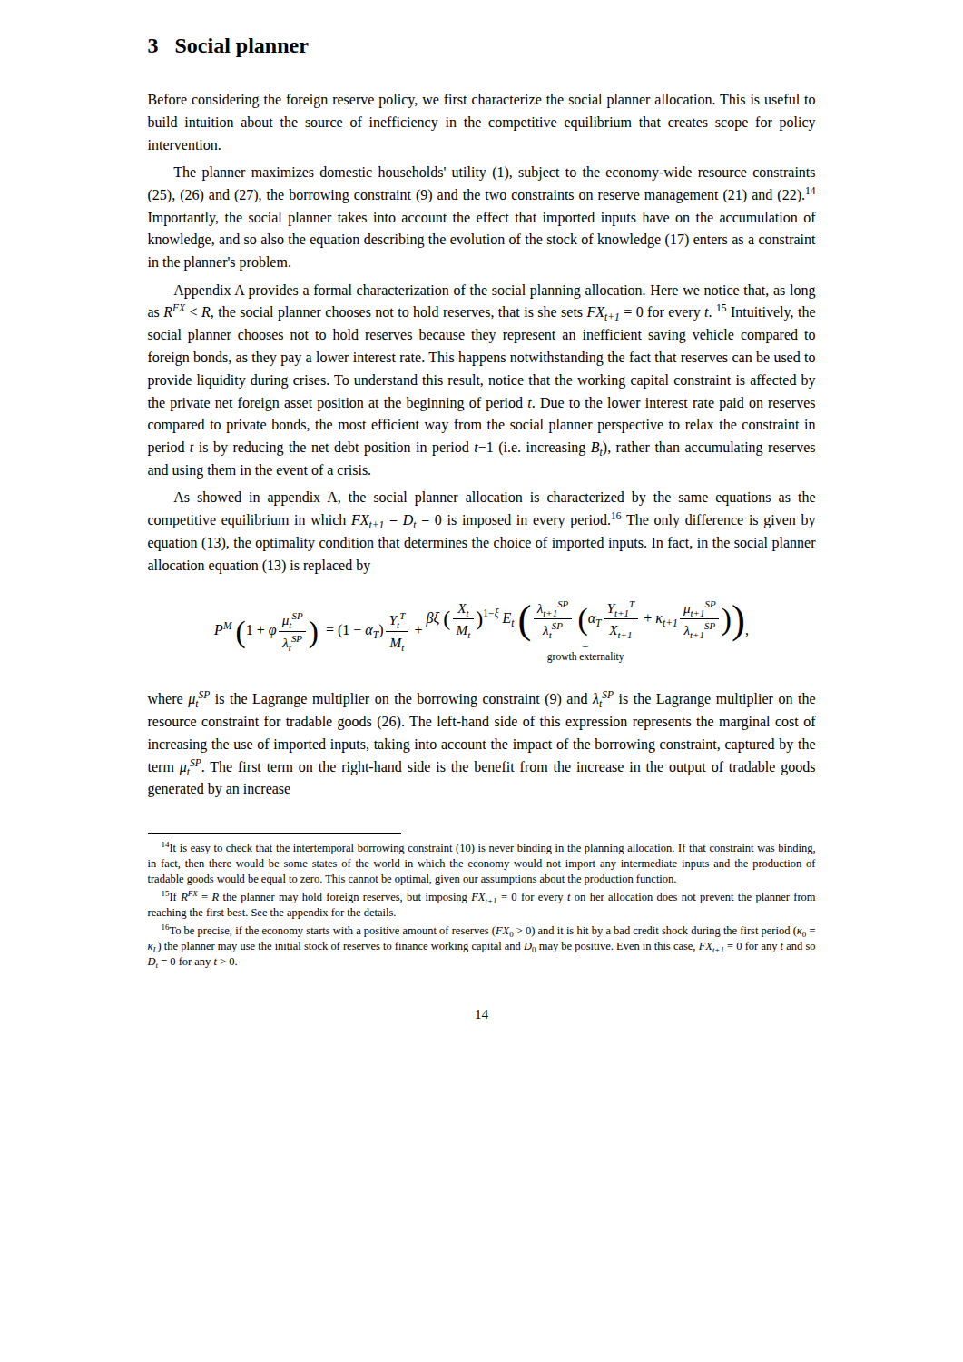3 Social planner
Before considering the foreign reserve policy, we first characterize the social planner allocation. This is useful to build intuition about the source of inefficiency in the competitive equilibrium that creates scope for policy intervention.
The planner maximizes domestic households' utility (1), subject to the economy-wide resource constraints (25), (26) and (27), the borrowing constraint (9) and the two constraints on reserve management (21) and (22).14 Importantly, the social planner takes into account the effect that imported inputs have on the accumulation of knowledge, and so also the equation describing the evolution of the stock of knowledge (17) enters as a constraint in the planner's problem.
Appendix A provides a formal characterization of the social planning allocation. Here we notice that, as long as RFX < R, the social planner chooses not to hold reserves, that is she sets FXt+1 = 0 for every t. 15 Intuitively, the social planner chooses not to hold reserves because they represent an inefficient saving vehicle compared to foreign bonds, as they pay a lower interest rate. This happens notwithstanding the fact that reserves can be used to provide liquidity during crises. To understand this result, notice that the working capital constraint is affected by the private net foreign asset position at the beginning of period t. Due to the lower interest rate paid on reserves compared to private bonds, the most efficient way from the social planner perspective to relax the constraint in period t is by reducing the net debt position in period t−1 (i.e. increasing Bt), rather than accumulating reserves and using them in the event of a crisis.
As showed in appendix A, the social planner allocation is characterized by the same equations as the competitive equilibrium in which FXt+1 = Dt = 0 is imposed in every period.16 The only difference is given by equation (13), the optimality condition that determines the choice of imported inputs. In fact, in the social planner allocation equation (13) is replaced by
PM (1 + φμtSP λtSP) = (1 − αT)YtT Mt + βξ (Xt Mt)1−ξ Et (λt+1SP λtSP (αT Yt+1T Xt+1 + κt+1 μt+1SP λt+1SP)) ⏟ growth externality ,
where μtSP is the Lagrange multiplier on the borrowing constraint (9) and λtSP is the Lagrange multiplier on the resource constraint for tradable goods (26). The left-hand side of this expression represents the marginal cost of increasing the use of imported inputs, taking into account the impact of the borrowing constraint, captured by the term μtSP. The first term on the right-hand side is the benefit from the increase in the output of tradable goods generated by an increase
14It is easy to check that the intertemporal borrowing constraint (10) is never binding in the planning allocation. If that constraint was binding, in fact, then there would be some states of the world in which the economy would not import any intermediate inputs and the production of tradable goods would be equal to zero. This cannot be optimal, given our assumptions about the production function.
15If RFX = R the planner may hold foreign reserves, but imposing FXt+1 = 0 for every t on her allocation does not prevent the planner from reaching the first best. See the appendix for the details.
16To be precise, if the economy starts with a positive amount of reserves (FX0 > 0) and it is hit by a bad credit shock during the first period (κ0 = κL) the planner may use the initial stock of reserves to finance working capital and D0 may be positive. Even in this case, FXt+1 = 0 for any t and so Dt = 0 for any t > 0.
14